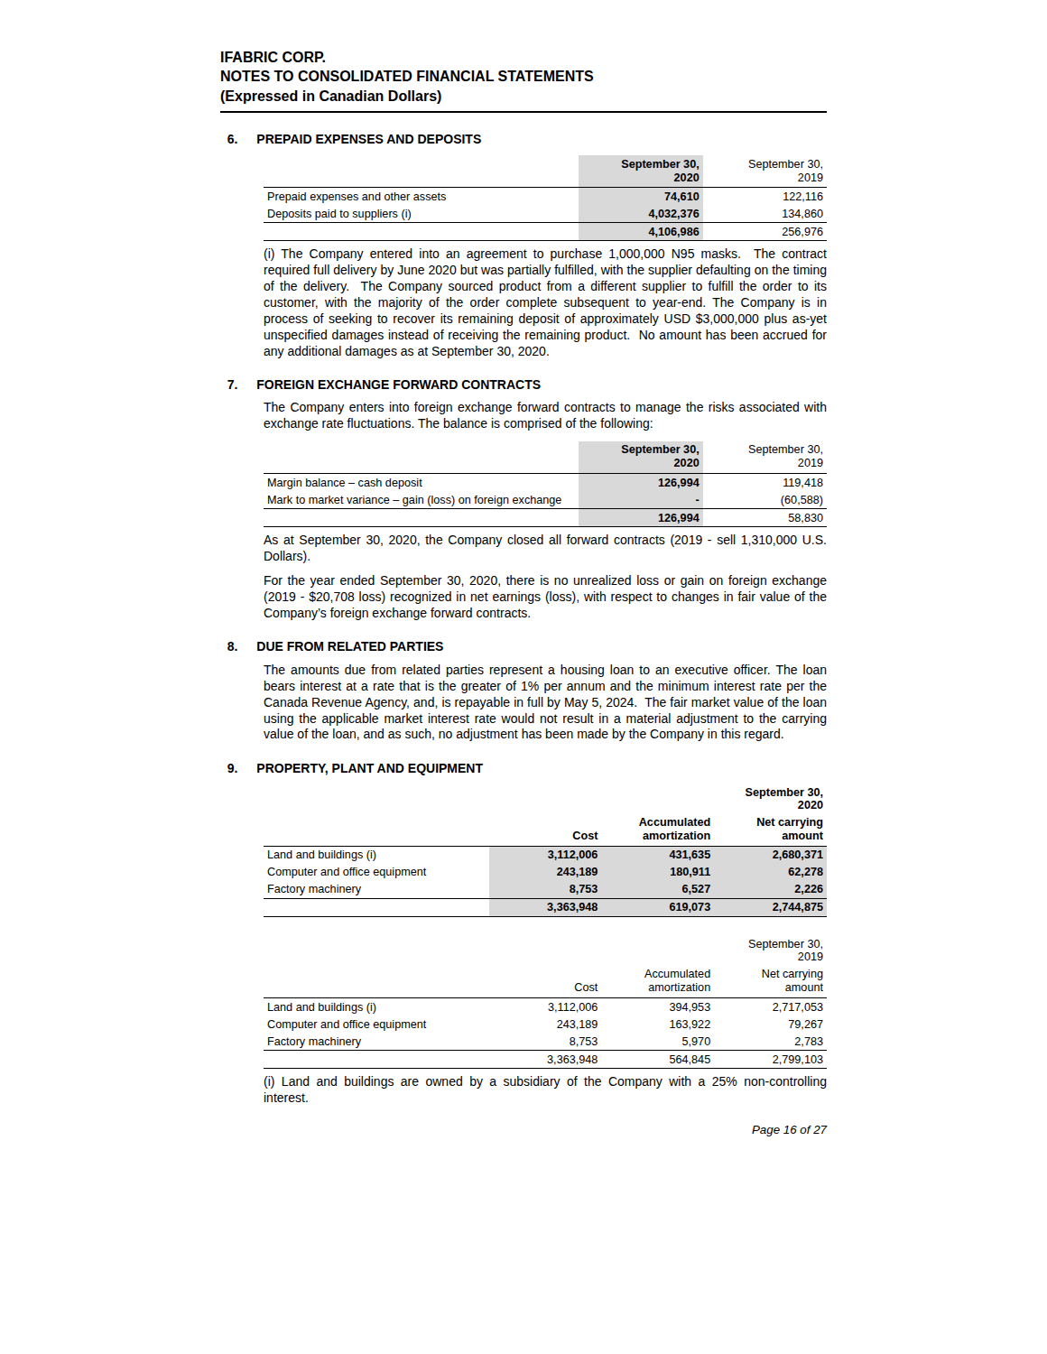IFABRIC CORP.
NOTES TO CONSOLIDATED FINANCIAL STATEMENTS
(Expressed in Canadian Dollars)
6.
Prepaid Expenses and Deposits
| | September 30, 2020 | September 30, 2019 |
| Prepaid expenses and other assets | 74,610 | 122,116 |
| Deposits paid to suppliers (i) | 4,032,376 | 134,860 |
| | 4,106,986 | 256,976 |
(i) The Company entered into an agreement to purchase 1,000,000 N95 masks. The contract required full delivery by June 2020 but was partially fulfilled, with the supplier defaulting on the timing of the delivery. The Company sourced product from a different supplier to fulfill the order to its customer, with the majority of the order complete subsequent to year-end. The Company is in process of seeking to recover its remaining deposit of approximately USD $3,000,000 plus as-yet unspecified damages instead of receiving the remaining product. No amount has been accrued for any additional damages as at September 30, 2020.
7.
Foreign Exchange Forward Contracts
The Company enters into foreign exchange forward contracts to manage the risks associated with exchange rate fluctuations. The balance is comprised of the following:
| | September 30, 2020 | September 30, 2019 |
| Margin balance – cash deposit | 126,994 | 119,418 |
| Mark to market variance – gain (loss) on foreign exchange | - | (60,588) |
| | 126,994 | 58,830 |
As at September 30, 2020, the Company closed all forward contracts (2019 - sell 1,310,000 U.S. Dollars).
For the year ended September 30, 2020, there is no unrealized loss or gain on foreign exchange (2019 - $20,708 loss) recognized in net earnings (loss), with respect to changes in fair value of the Company’s foreign exchange forward contracts.
8.
Due From Related Parties
The amounts due from related parties represent a housing loan to an executive officer. The loan bears interest at a rate that is the greater of 1% per annum and the minimum interest rate per the Canada Revenue Agency, and, is repayable in full by May 5, 2024. The fair market value of the loan using the applicable market interest rate would not result in a material adjustment to the carrying value of the loan, and as such, no adjustment has been made by the Company in this regard.
9.
Property, Plant and Equipment
| | September 30, 2020 |
| | Cost | Accumulated amortization | Net carrying amount |
| Land and buildings (i) | 3,112,006 | 431,635 | 2,680,371 |
| Computer and office equipment | 243,189 | 180,911 | 62,278 |
| Factory machinery | 8,753 | 6,527 | 2,226 |
| | 3,363,948 | 619,073 | 2,744,875 |
| | September 30, 2019 |
| | Cost | Accumulated amortization | Net carrying amount |
| Land and buildings (i) | 3,112,006 | 394,953 | 2,717,053 |
| Computer and office equipment | 243,189 | 163,922 | 79,267 |
| Factory machinery | 8,753 | 5,970 | 2,783 |
| | 3,363,948 | 564,845 | 2,799,103 |
(i) Land and buildings are owned by a subsidiary of the Company with a 25% non-controlling interest.
Page 16 of 27